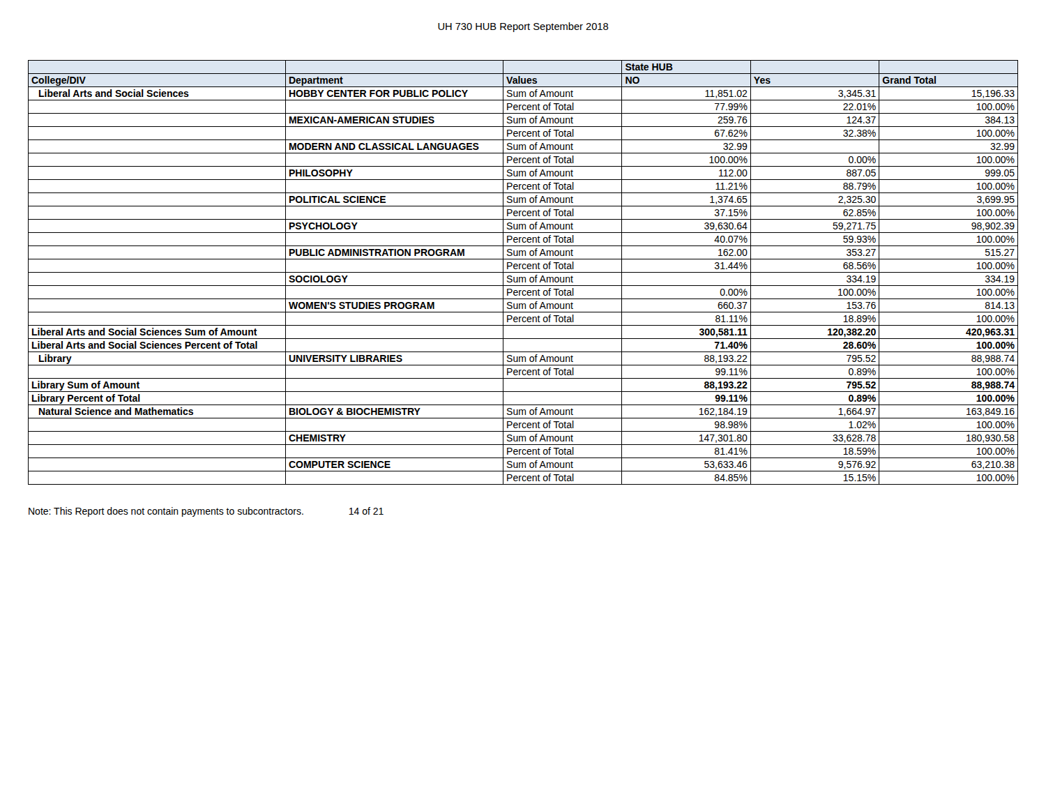UH 730 HUB Report September 2018
| | | | State HUB | | |
| College/DIV | Department | Values | NO | Yes | Grand Total |
| Liberal Arts and Social Sciences | HOBBY CENTER FOR PUBLIC POLICY | Sum of Amount | 11,851.02 | 3,345.31 | 15,196.33 |
| | | Percent of Total | 77.99% | 22.01% | 100.00% |
| | MEXICAN-AMERICAN STUDIES | Sum of Amount | 259.76 | 124.37 | 384.13 |
| | | Percent of Total | 67.62% | 32.38% | 100.00% |
| | MODERN AND CLASSICAL LANGUAGES | Sum of Amount | 32.99 | | 32.99 |
| | | Percent of Total | 100.00% | 0.00% | 100.00% |
| | PHILOSOPHY | Sum of Amount | 112.00 | 887.05 | 999.05 |
| | | Percent of Total | 11.21% | 88.79% | 100.00% |
| | POLITICAL SCIENCE | Sum of Amount | 1,374.65 | 2,325.30 | 3,699.95 |
| | | Percent of Total | 37.15% | 62.85% | 100.00% |
| | PSYCHOLOGY | Sum of Amount | 39,630.64 | 59,271.75 | 98,902.39 |
| | | Percent of Total | 40.07% | 59.93% | 100.00% |
| | PUBLIC ADMINISTRATION PROGRAM | Sum of Amount | 162.00 | 353.27 | 515.27 |
| | | Percent of Total | 31.44% | 68.56% | 100.00% |
| | SOCIOLOGY | Sum of Amount | | 334.19 | 334.19 |
| | | Percent of Total | 0.00% | 100.00% | 100.00% |
| | WOMEN'S STUDIES PROGRAM | Sum of Amount | 660.37 | 153.76 | 814.13 |
| | | Percent of Total | 81.11% | 18.89% | 100.00% |
| Liberal Arts and Social Sciences Sum of Amount | | | 300,581.11 | 120,382.20 | 420,963.31 |
| Liberal Arts and Social Sciences Percent of Total | | | 71.40% | 28.60% | 100.00% |
| Library | UNIVERSITY LIBRARIES | Sum of Amount | 88,193.22 | 795.52 | 88,988.74 |
| | | Percent of Total | 99.11% | 0.89% | 100.00% |
| Library Sum of Amount | | | 88,193.22 | 795.52 | 88,988.74 |
| Library Percent of Total | | | 99.11% | 0.89% | 100.00% |
| Natural Science and Mathematics | BIOLOGY & BIOCHEMISTRY | Sum of Amount | 162,184.19 | 1,664.97 | 163,849.16 |
| | | Percent of Total | 98.98% | 1.02% | 100.00% |
| | CHEMISTRY | Sum of Amount | 147,301.80 | 33,628.78 | 180,930.58 |
| | | Percent of Total | 81.41% | 18.59% | 100.00% |
| | COMPUTER SCIENCE | Sum of Amount | 53,633.46 | 9,576.92 | 63,210.38 |
| | | Percent of Total | 84.85% | 15.15% | 100.00% |
Note: This Report does not contain payments to subcontractors. 14 of 21